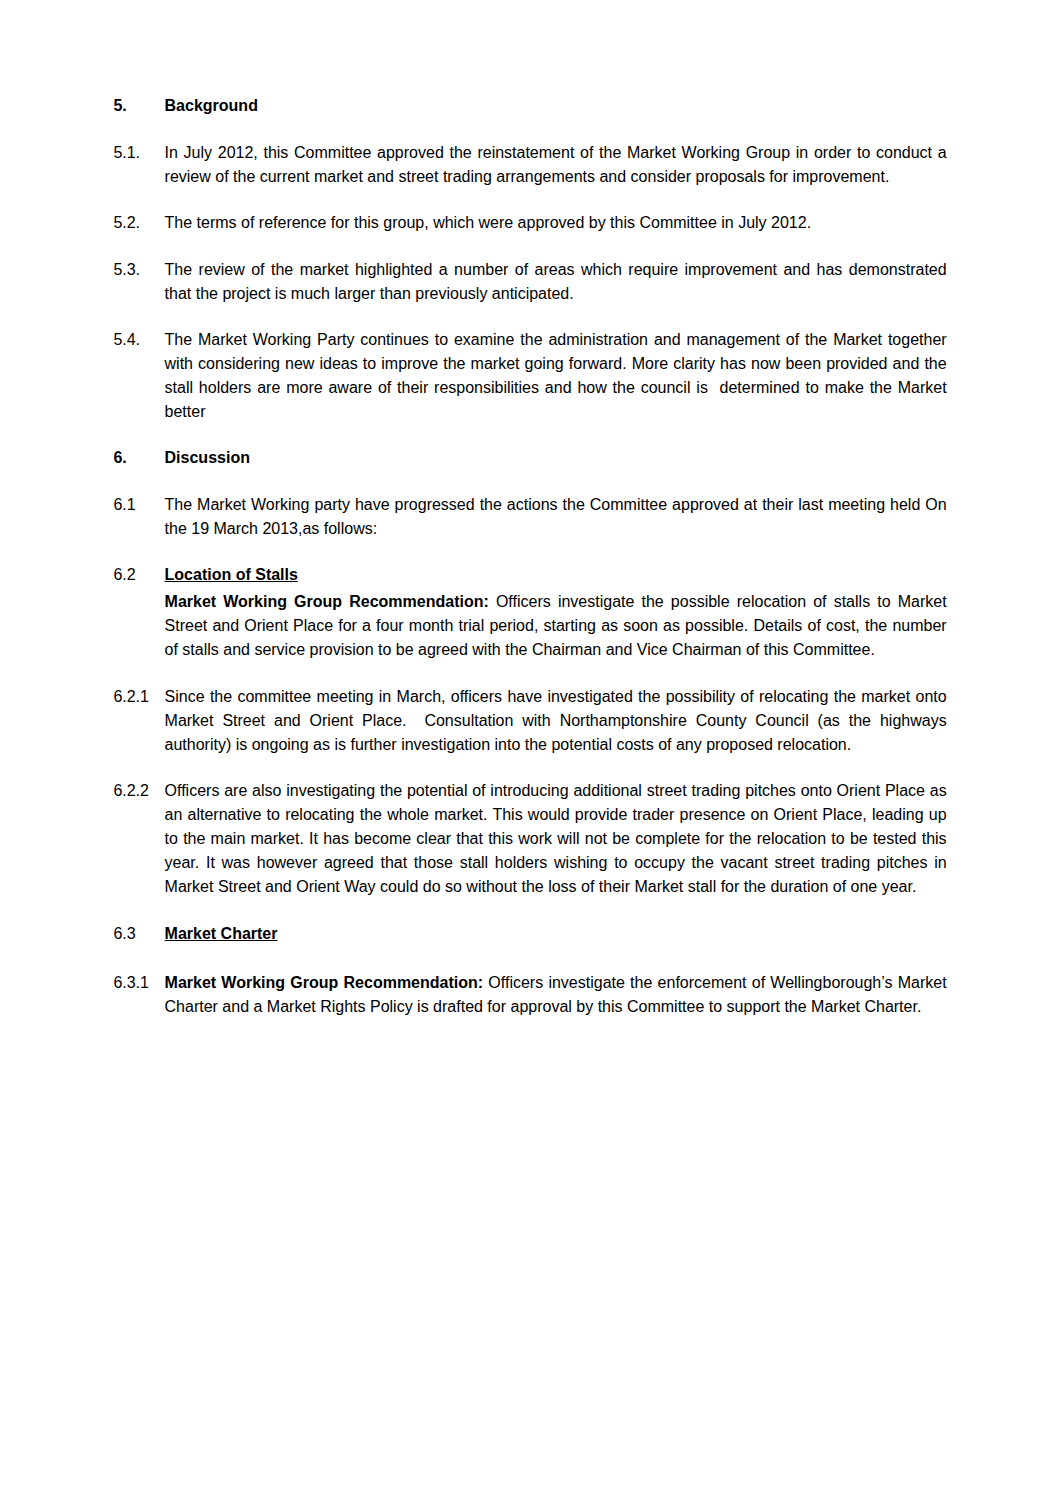5. Background
5.1. In July 2012, this Committee approved the reinstatement of the Market Working Group in order to conduct a review of the current market and street trading arrangements and consider proposals for improvement.
5.2. The terms of reference for this group, which were approved by this Committee in July 2012.
5.3. The review of the market highlighted a number of areas which require improvement and has demonstrated that the project is much larger than previously anticipated.
5.4. The Market Working Party continues to examine the administration and management of the Market together with considering new ideas to improve the market going forward. More clarity has now been provided and the stall holders are more aware of their responsibilities and how the council is determined to make the Market better
6. Discussion
6.1 The Market Working party have progressed the actions the Committee approved at their last meeting held On the 19 March 2013,as follows:
6.2
Location of Stalls
Market Working Group Recommendation: Officers investigate the possible relocation of stalls to Market Street and Orient Place for a four month trial period, starting as soon as possible. Details of cost, the number of stalls and service provision to be agreed with the Chairman and Vice Chairman of this Committee.
6.2.1 Since the committee meeting in March, officers have investigated the possibility of relocating the market onto Market Street and Orient Place. Consultation with Northamptonshire County Council (as the highways authority) is ongoing as is further investigation into the potential costs of any proposed relocation.
6.2.2 Officers are also investigating the potential of introducing additional street trading pitches onto Orient Place as an alternative to relocating the whole market. This would provide trader presence on Orient Place, leading up to the main market. It has become clear that this work will not be complete for the relocation to be tested this year. It was however agreed that those stall holders wishing to occupy the vacant street trading pitches in Market Street and Orient Way could do so without the loss of their Market stall for the duration of one year.
6.3
Market Charter
6.3.1 Market Working Group Recommendation: Officers investigate the enforcement of Wellingborough’s Market Charter and a Market Rights Policy is drafted for approval by this Committee to support the Market Charter.